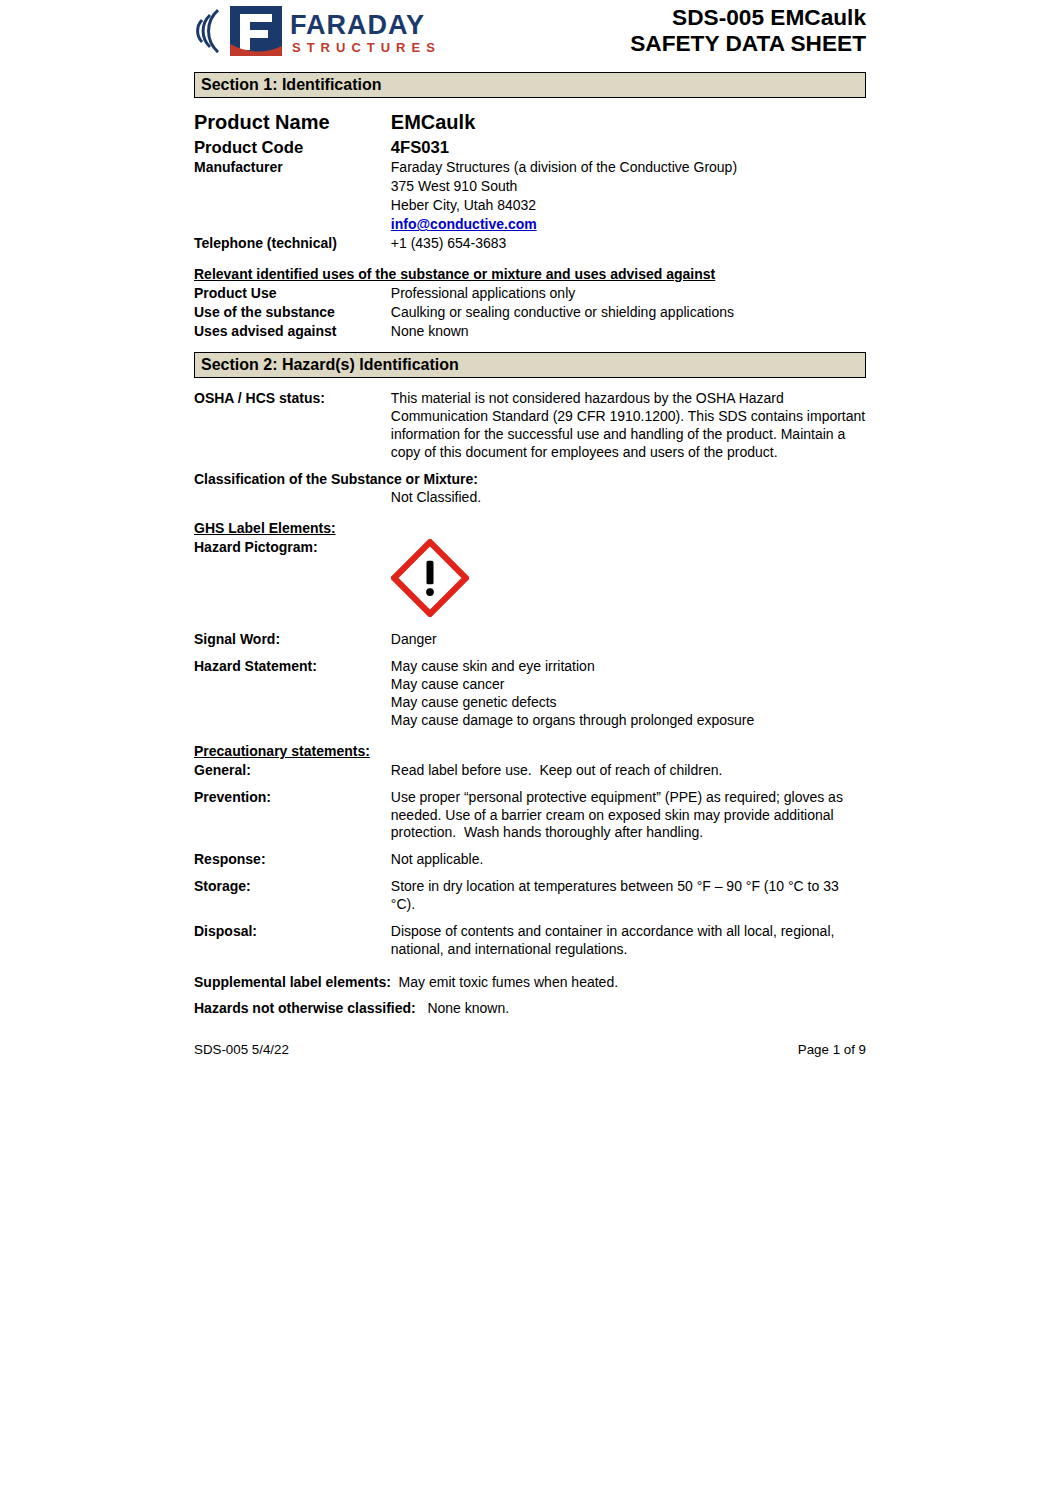FARADAY STRUCTURES
SDS-005 EMCaulk
SAFETY DATA SHEET
Section 1: Identification
| Product Name | EMCaulk |
| Product Code | 4FS031 |
| Manufacturer | Faraday Structures (a division of the Conductive Group) |
| | 375 West 910 South |
| | Heber City, Utah 84032 |
| | info@conductive.com |
| Telephone (technical) | +1 (435) 654-3683 |
Relevant identified uses of the substance or mixture and uses advised against
| Product Use | Professional applications only |
| Use of the substance | Caulking or sealing conductive or shielding applications |
| Uses advised against | None known |
Section 2: Hazard(s) Identification
| OSHA / HCS status: | This material is not considered hazardous by the OSHA Hazard Communication Standard (29 CFR 1910.1200). This SDS contains important information for the successful use and handling of the product. Maintain a copy of this document for employees and users of the product. |
Classification of the Substance or Mixture:
Not Classified.
GHS Label Elements:
| Hazard Pictogram: | |
| Signal Word: | Danger |
| Hazard Statement: | May cause skin and eye irritation May cause cancer May cause genetic defects May cause damage to organs through prolonged exposure |
Precautionary statements:
| General: | Read label before use. Keep out of reach of children. |
| Prevention: | Use proper “personal protective equipment” (PPE) as required; gloves as needed. Use of a barrier cream on exposed skin may provide additional protection. Wash hands thoroughly after handling. |
| Response: | Not applicable. |
| Storage: | Store in dry location at temperatures between 50 °F – 90 °F (10 °C to 33 °C). |
| Disposal: | Dispose of contents and container in accordance with all local, regional, national, and international regulations. |
Supplemental label elements: May emit toxic fumes when heated.
Hazards not otherwise classified: None known.
SDS-005 5/4/22
Page 1 of 9